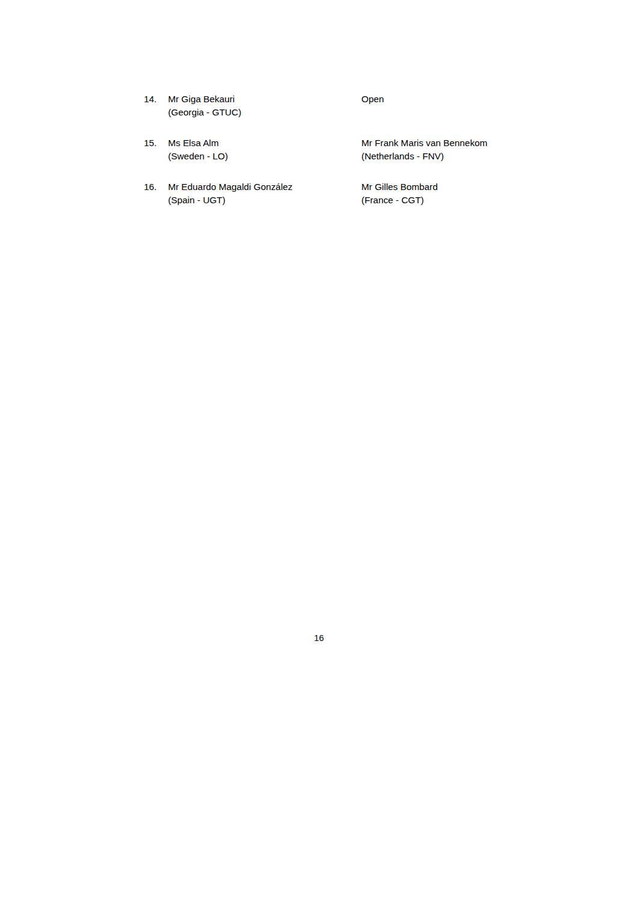| 14. | Mr Giga Bekauri (Georgia - GTUC) | Open |
| 15. | Ms Elsa Alm (Sweden - LO) | Mr Frank Maris van Bennekom (Netherlands - FNV) |
| 16. | Mr Eduardo Magaldi González (Spain - UGT) | Mr Gilles Bombard (France - CGT) |
16